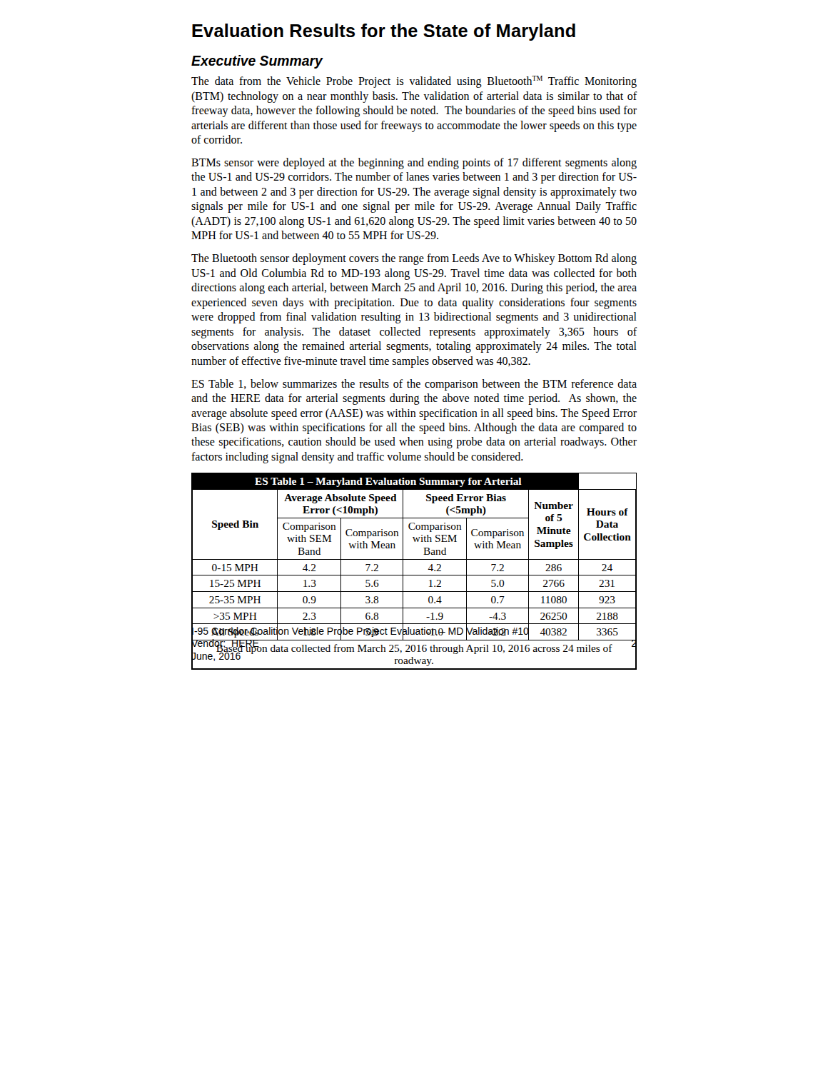Evaluation Results for the State of Maryland
Executive Summary
The data from the Vehicle Probe Project is validated using BluetoothTM Traffic Monitoring (BTM) technology on a near monthly basis. The validation of arterial data is similar to that of freeway data, however the following should be noted. The boundaries of the speed bins used for arterials are different than those used for freeways to accommodate the lower speeds on this type of corridor.
BTMs sensor were deployed at the beginning and ending points of 17 different segments along the US-1 and US-29 corridors. The number of lanes varies between 1 and 3 per direction for US-1 and between 2 and 3 per direction for US-29. The average signal density is approximately two signals per mile for US-1 and one signal per mile for US-29. Average Annual Daily Traffic (AADT) is 27,100 along US-1 and 61,620 along US-29. The speed limit varies between 40 to 50 MPH for US-1 and between 40 to 55 MPH for US-29.
The Bluetooth sensor deployment covers the range from Leeds Ave to Whiskey Bottom Rd along US-1 and Old Columbia Rd to MD-193 along US-29. Travel time data was collected for both directions along each arterial, between March 25 and April 10, 2016. During this period, the area experienced seven days with precipitation. Due to data quality considerations four segments were dropped from final validation resulting in 13 bidirectional segments and 3 unidirectional segments for analysis. The dataset collected represents approximately 3,365 hours of observations along the remained arterial segments, totaling approximately 24 miles. The total number of effective five-minute travel time samples observed was 40,382.
ES Table 1, below summarizes the results of the comparison between the BTM reference data and the HERE data for arterial segments during the above noted time period. As shown, the average absolute speed error (AASE) was within specification in all speed bins. The Speed Error Bias (SEB) was within specifications for all the speed bins. Although the data are compared to these specifications, caution should be used when using probe data on arterial roadways. Other factors including signal density and traffic volume should be considered.
| ES Table 1 – Maryland Evaluation Summary for Arterial |
| Speed Bin | Average Absolute Speed Error (<10mph) | Speed Error Bias (<5mph) | Number of 5 Minute Samples | Hours of Data Collection |
| Comparison with SEM Band | Comparison with Mean | Comparison with SEM Band | Comparison with Mean |
| 0-15 MPH | 4.2 | 7.2 | 4.2 | 7.2 | 286 | 24 |
| 15-25 MPH | 1.3 | 5.6 | 1.2 | 5.0 | 2766 | 231 |
| 25-35 MPH | 0.9 | 3.8 | 0.4 | 0.7 | 11080 | 923 |
| >35 MPH | 2.3 | 6.8 | -1.9 | -4.3 | 26250 | 2188 |
| All Speeds | 1.8 | 5.9 | -1.0 | -2.2 | 40382 | 3365 |
| Based upon data collected from March 25, 2016 through April 10, 2016 across 24 miles of roadway. |
| I-95 Corridor Coalition Vehicle Probe Project Evaluation – MD Validation #10 Vendor: HERE June, 2016 | 2 |